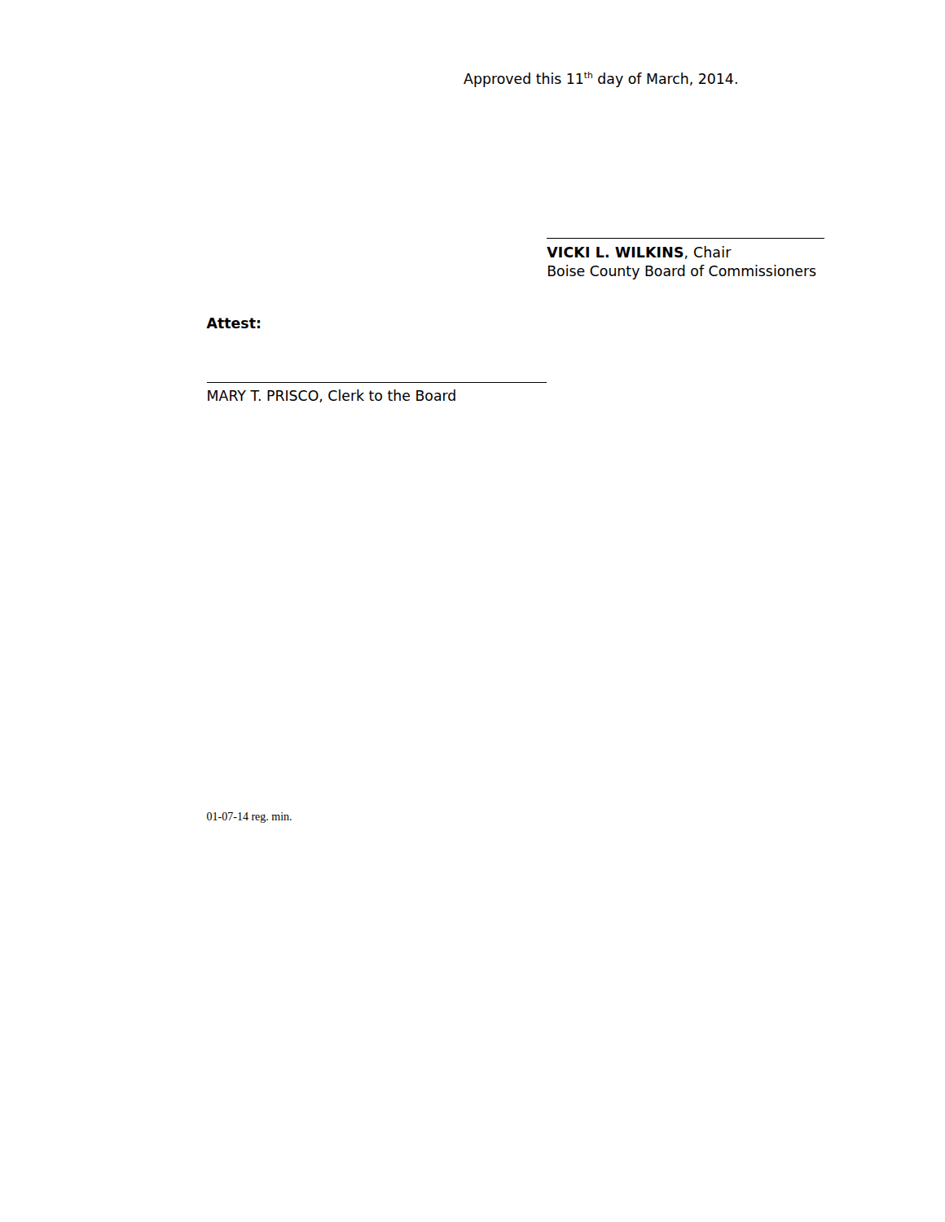Approved this 11th day of March, 2014.
| | VICKI L. WILKINS , Chair Boise County Board of Commissioners |
| Attest: MARY T. PRISCO, Clerk to the Board | |
01-07-14 reg. min.